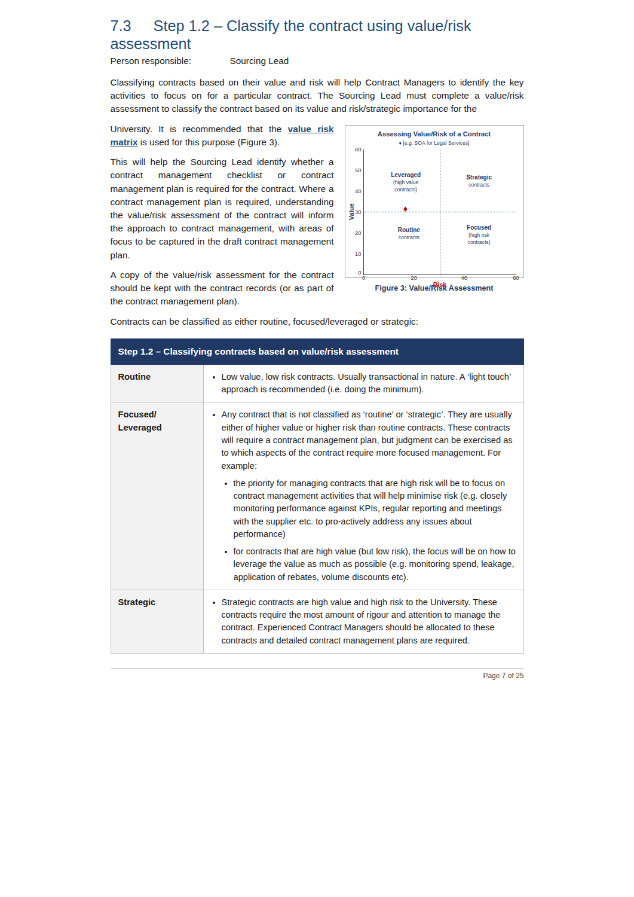7.3 Step 1.2 – Classify the contract using value/risk assessment
Person responsible: Sourcing Lead
Classifying contracts based on their value and risk will help Contract Managers to identify the key activities to focus on for a particular contract. The Sourcing Lead must complete a value/risk assessment to classify the contract based on its value and risk/strategic importance for the
Assessing Value/Risk of a Contract
♦ [e.g. SOA for Legal Services]
Value 60 50 40 30 20 10 0 Leveraged
(high value
contracts) Strategic
contracts Routine
contracts Focused
(high risk
contracts) ♦ 0 20 40 60 Risk
Figure 3: Value/Risk Assessment
University. It is recommended that the value risk matrix is used for this purpose (Figure 3).
This will help the Sourcing Lead identify whether a contract management checklist or contract management plan is required for the contract. Where a contract management plan is required, understanding the value/risk assessment of the contract will inform the approach to contract management, with areas of focus to be captured in the draft contract management plan.
A copy of the value/risk assessment for the contract should be kept with the contract records (or as part of the contract management plan).
Contracts can be classified as either routine, focused/leveraged or strategic:
| Step 1.2 – Classifying contracts based on value/risk assessment |
| --- |
| Routine | Low value, low risk contracts. Usually transactional in nature. A ‘light touch’ approach is recommended (i.e. doing the minimum). |
| Focused/ Leveraged | Any contract that is not classified as ‘routine’ or ‘strategic’. They are usually either of higher value or higher risk than routine contracts. These contracts will require a contract management plan, but judgment can be exercised as to which aspects of the contract require more focused management. For example: the priority for managing contracts that are high risk will be to focus on contract management activities that will help minimise risk (e.g. closely monitoring performance against KPIs, regular reporting and meetings with the supplier etc. to pro-actively address any issues about performance) for contracts that are high value (but low risk), the focus will be on how to leverage the value as much as possible (e.g. monitoring spend, leakage, application of rebates, volume discounts etc). |
| Strategic | Strategic contracts are high value and high risk to the University. These contracts require the most amount of rigour and attention to manage the contract. Experienced Contract Managers should be allocated to these contracts and detailed contract management plans are required. |
Page 7 of 25